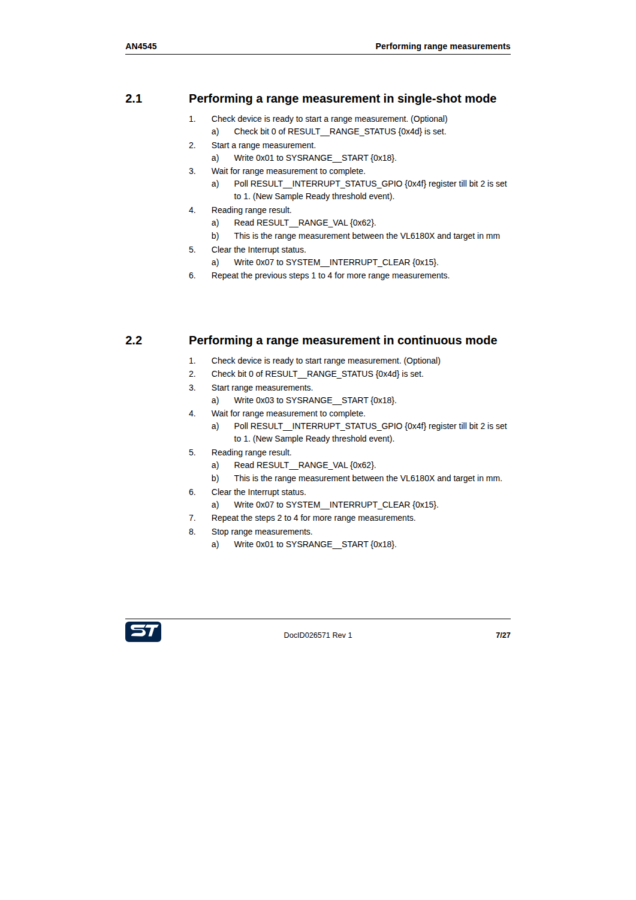AN4545
Performing range measurements
2.1
Performing a range measurement in single-shot mode
Check device is ready to start a range measurement. (Optional)
Check bit 0 of RESULT__RANGE_STATUS {0x4d} is set.
Start a range measurement.
Write 0x01 to SYSRANGE__START {0x18}.
Wait for range measurement to complete.
Poll RESULT__INTERRUPT_STATUS_GPIO {0x4f} register till bit 2 is set to 1. (New Sample Ready threshold event).
Reading range result.
Read RESULT__RANGE_VAL {0x62}.
This is the range measurement between the VL6180X and target in mm
Clear the Interrupt status.
Write 0x07 to SYSTEM__INTERRUPT_CLEAR {0x15}.
Repeat the previous steps 1 to 4 for more range measurements.
2.2
Performing a range measurement in continuous mode
Check device is ready to start range measurement. (Optional)
Check bit 0 of RESULT__RANGE_STATUS {0x4d} is set.
Start range measurements.
Write 0x03 to SYSRANGE__START {0x18}.
Wait for range measurement to complete.
Poll RESULT__INTERRUPT_STATUS_GPIO {0x4f} register till bit 2 is set to 1. (New Sample Ready threshold event).
Reading range result.
Read RESULT__RANGE_VAL {0x62}.
This is the range measurement between the VL6180X and target in mm.
Clear the Interrupt status.
Write 0x07 to SYSTEM__INTERRUPT_CLEAR {0x15}.
Repeat the steps 2 to 4 for more range measurements.
Stop range measurements.
Write 0x01 to SYSRANGE__START {0x18}.
DocID026571 Rev 1
7/27